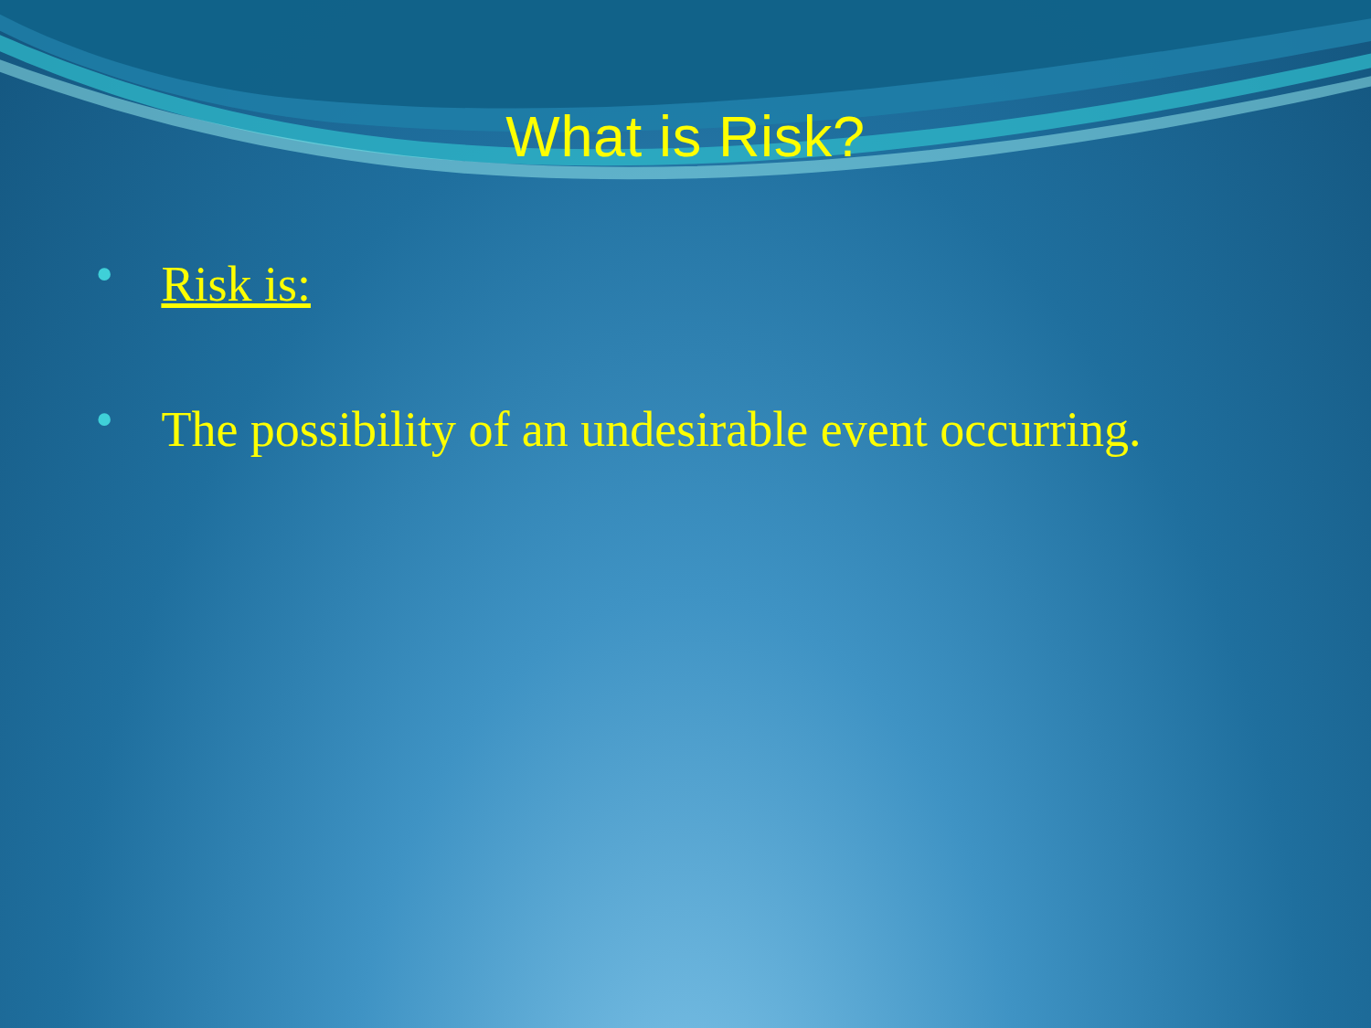What is Risk?
Risk is:
The possibility of an undesirable event occurring.